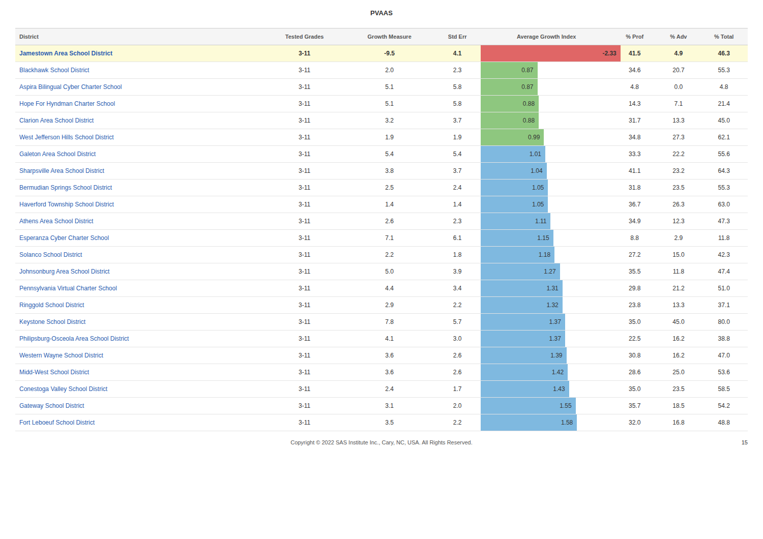PVAAS
| District | Tested Grades | Growth Measure | Std Err | Average Growth Index | % Prof | % Adv | % Total |
| --- | --- | --- | --- | --- | --- | --- | --- |
| Jamestown Area School District | 3-11 | -9.5 | 4.1 | -2.33 | 41.5 | 4.9 | 46.3 |
| Blackhawk School District | 3-11 | 2.0 | 2.3 | 0.87 | 34.6 | 20.7 | 55.3 |
| Aspira Bilingual Cyber Charter School | 3-11 | 5.1 | 5.8 | 0.87 | 4.8 | 0.0 | 4.8 |
| Hope For Hyndman Charter School | 3-11 | 5.1 | 5.8 | 0.88 | 14.3 | 7.1 | 21.4 |
| Clarion Area School District | 3-11 | 3.2 | 3.7 | 0.88 | 31.7 | 13.3 | 45.0 |
| West Jefferson Hills School District | 3-11 | 1.9 | 1.9 | 0.99 | 34.8 | 27.3 | 62.1 |
| Galeton Area School District | 3-11 | 5.4 | 5.4 | 1.01 | 33.3 | 22.2 | 55.6 |
| Sharpsville Area School District | 3-11 | 3.8 | 3.7 | 1.04 | 41.1 | 23.2 | 64.3 |
| Bermudian Springs School District | 3-11 | 2.5 | 2.4 | 1.05 | 31.8 | 23.5 | 55.3 |
| Haverford Township School District | 3-11 | 1.4 | 1.4 | 1.05 | 36.7 | 26.3 | 63.0 |
| Athens Area School District | 3-11 | 2.6 | 2.3 | 1.11 | 34.9 | 12.3 | 47.3 |
| Esperanza Cyber Charter School | 3-11 | 7.1 | 6.1 | 1.15 | 8.8 | 2.9 | 11.8 |
| Solanco School District | 3-11 | 2.2 | 1.8 | 1.18 | 27.2 | 15.0 | 42.3 |
| Johnsonburg Area School District | 3-11 | 5.0 | 3.9 | 1.27 | 35.5 | 11.8 | 47.4 |
| Pennsylvania Virtual Charter School | 3-11 | 4.4 | 3.4 | 1.31 | 29.8 | 21.2 | 51.0 |
| Ringgold School District | 3-11 | 2.9 | 2.2 | 1.32 | 23.8 | 13.3 | 37.1 |
| Keystone School District | 3-11 | 7.8 | 5.7 | 1.37 | 35.0 | 45.0 | 80.0 |
| Philipsburg-Osceola Area School District | 3-11 | 4.1 | 3.0 | 1.37 | 22.5 | 16.2 | 38.8 |
| Western Wayne School District | 3-11 | 3.6 | 2.6 | 1.39 | 30.8 | 16.2 | 47.0 |
| Midd-West School District | 3-11 | 3.6 | 2.6 | 1.42 | 28.6 | 25.0 | 53.6 |
| Conestoga Valley School District | 3-11 | 2.4 | 1.7 | 1.43 | 35.0 | 23.5 | 58.5 |
| Gateway School District | 3-11 | 3.1 | 2.0 | 1.55 | 35.7 | 18.5 | 54.2 |
| Fort Leboeuf School District | 3-11 | 3.5 | 2.2 | 1.58 | 32.0 | 16.8 | 48.8 |
Copyright © 2022 SAS Institute Inc., Cary, NC, USA. All Rights Reserved. 15